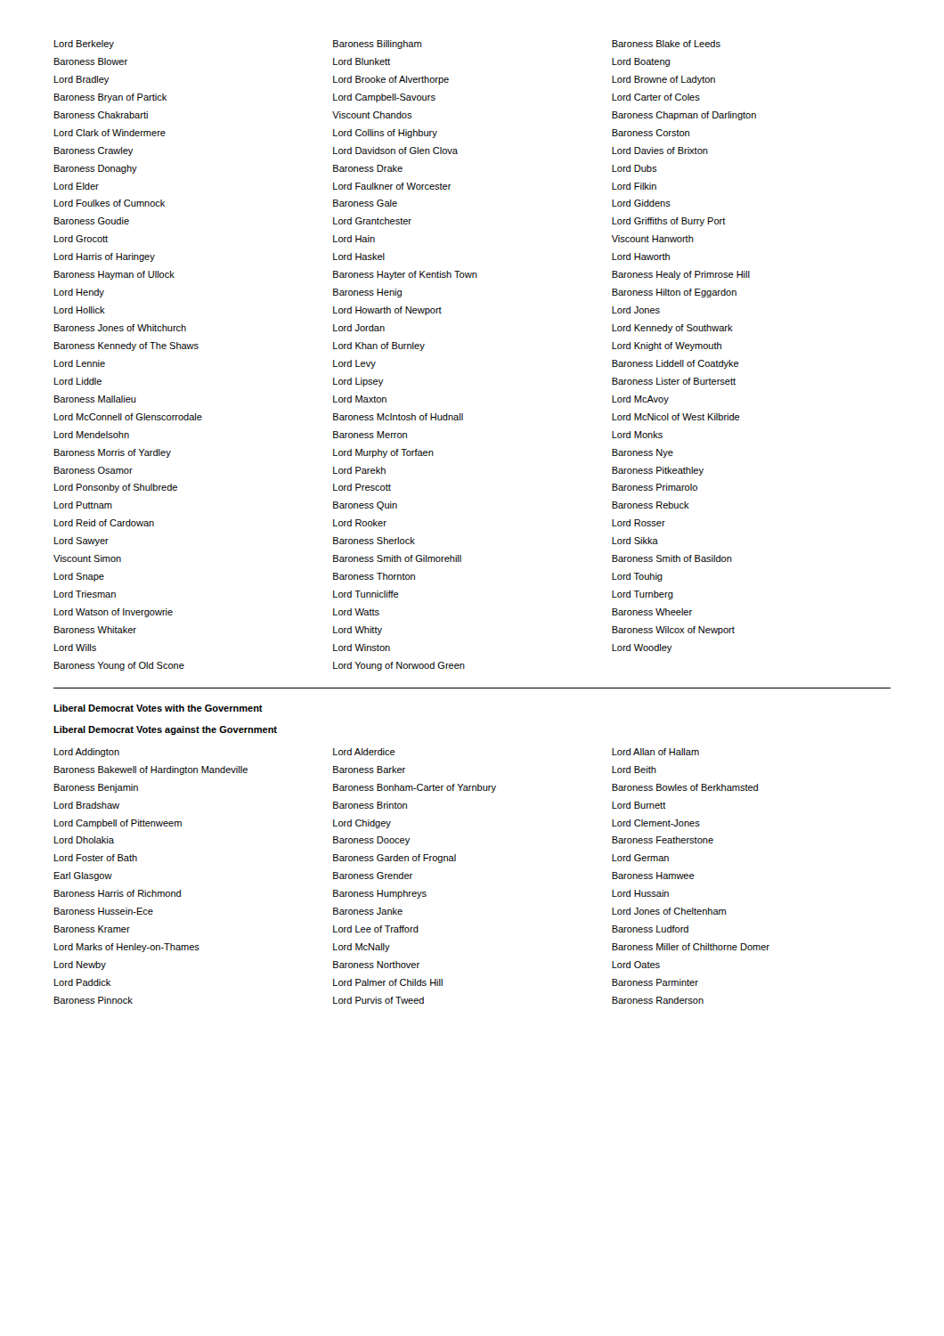| Lord Berkeley | Baroness Billingham | Baroness Blake of Leeds |
| Baroness Blower | Lord Blunkett | Lord Boateng |
| Lord Bradley | Lord Brooke of Alverthorpe | Lord Browne of Ladyton |
| Baroness Bryan of Partick | Lord Campbell-Savours | Lord Carter of Coles |
| Baroness Chakrabarti | Viscount Chandos | Baroness Chapman of Darlington |
| Lord Clark of Windermere | Lord Collins of Highbury | Baroness Corston |
| Baroness Crawley | Lord Davidson of Glen Clova | Lord Davies of Brixton |
| Baroness Donaghy | Baroness Drake | Lord Dubs |
| Lord Elder | Lord Faulkner of Worcester | Lord Filkin |
| Lord Foulkes of Cumnock | Baroness Gale | Lord Giddens |
| Baroness Goudie | Lord Grantchester | Lord Griffiths of Burry Port |
| Lord Grocott | Lord Hain | Viscount Hanworth |
| Lord Harris of Haringey | Lord Haskel | Lord Haworth |
| Baroness Hayman of Ullock | Baroness Hayter of Kentish Town | Baroness Healy of Primrose Hill |
| Lord Hendy | Baroness Henig | Baroness Hilton of Eggardon |
| Lord Hollick | Lord Howarth of Newport | Lord Jones |
| Baroness Jones of Whitchurch | Lord Jordan | Lord Kennedy of Southwark |
| Baroness Kennedy of The Shaws | Lord Khan of Burnley | Lord Knight of Weymouth |
| Lord Lennie | Lord Levy | Baroness Liddell of Coatdyke |
| Lord Liddle | Lord Lipsey | Baroness Lister of Burtersett |
| Baroness Mallalieu | Lord Maxton | Lord McAvoy |
| Lord McConnell of Glenscorrodale | Baroness McIntosh of Hudnall | Lord McNicol of West Kilbride |
| Lord Mendelsohn | Baroness Merron | Lord Monks |
| Baroness Morris of Yardley | Lord Murphy of Torfaen | Baroness Nye |
| Baroness Osamor | Lord Parekh | Baroness Pitkeathley |
| Lord Ponsonby of Shulbrede | Lord Prescott | Baroness Primarolo |
| Lord Puttnam | Baroness Quin | Baroness Rebuck |
| Lord Reid of Cardowan | Lord Rooker | Lord Rosser |
| Lord Sawyer | Baroness Sherlock | Lord Sikka |
| Viscount Simon | Baroness Smith of Gilmorehill | Baroness Smith of Basildon |
| Lord Snape | Baroness Thornton | Lord Touhig |
| Lord Triesman | Lord Tunnicliffe | Lord Turnberg |
| Lord Watson of Invergowrie | Lord Watts | Baroness Wheeler |
| Baroness Whitaker | Lord Whitty | Baroness Wilcox of Newport |
| Lord Wills | Lord Winston | Lord Woodley |
| Baroness Young of Old Scone | Lord Young of Norwood Green | |
Liberal Democrat Votes with the Government
Liberal Democrat Votes against the Government
| Lord Addington | Lord Alderdice | Lord Allan of Hallam |
| Baroness Bakewell of Hardington Mandeville | Baroness Barker | Lord Beith |
| Baroness Benjamin | Baroness Bonham-Carter of Yarnbury | Baroness Bowles of Berkhamsted |
| Lord Bradshaw | Baroness Brinton | Lord Burnett |
| Lord Campbell of Pittenweem | Lord Chidgey | Lord Clement-Jones |
| Lord Dholakia | Baroness Doocey | Baroness Featherstone |
| Lord Foster of Bath | Baroness Garden of Frognal | Lord German |
| Earl Glasgow | Baroness Grender | Baroness Hamwee |
| Baroness Harris of Richmond | Baroness Humphreys | Lord Hussain |
| Baroness Hussein-Ece | Baroness Janke | Lord Jones of Cheltenham |
| Baroness Kramer | Lord Lee of Trafford | Baroness Ludford |
| Lord Marks of Henley-on-Thames | Lord McNally | Baroness Miller of Chilthorne Domer |
| Lord Newby | Baroness Northover | Lord Oates |
| Lord Paddick | Lord Palmer of Childs Hill | Baroness Parminter |
| Baroness Pinnock | Lord Purvis of Tweed | Baroness Randerson |